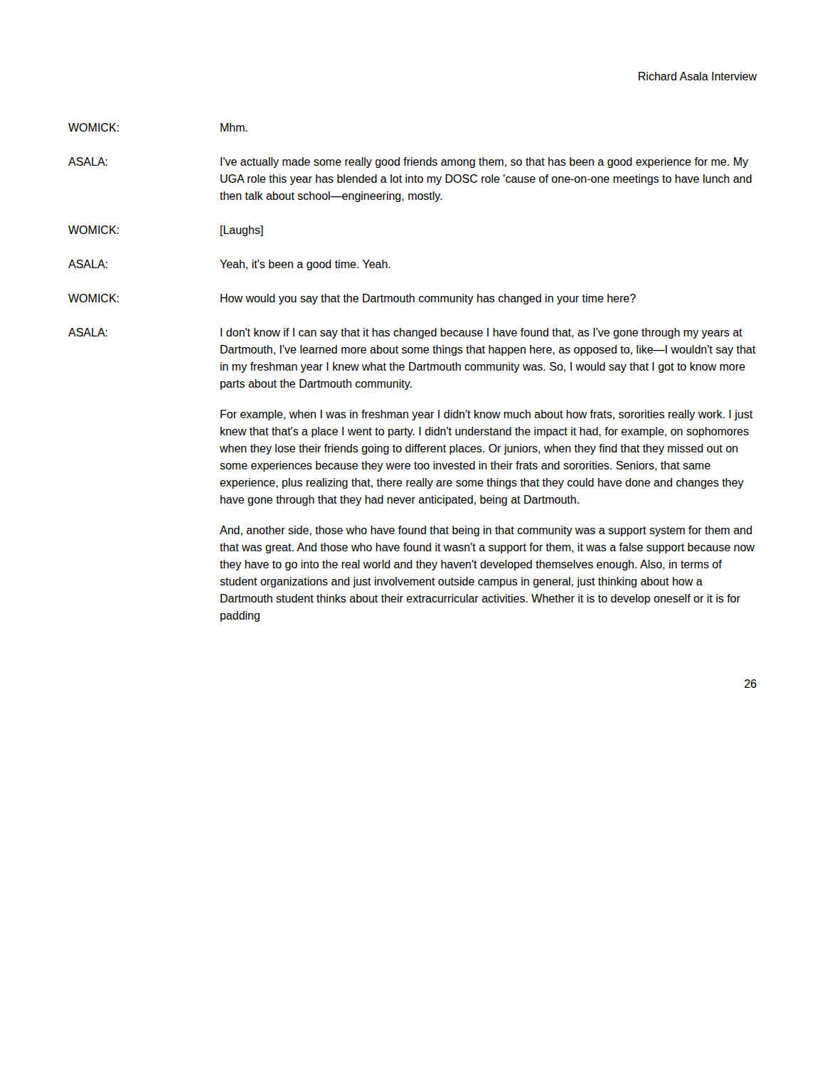Richard Asala Interview
WOMICK:
Mhm.
ASALA:
I've actually made some really good friends among them, so that has been a good experience for me. My UGA role this year has blended a lot into my DOSC role 'cause of one-on-one meetings to have lunch and then talk about school—engineering, mostly.
WOMICK:
[Laughs]
ASALA:
Yeah, it's been a good time. Yeah.
WOMICK:
How would you say that the Dartmouth community has changed in your time here?
ASALA:
I don't know if I can say that it has changed because I have found that, as I've gone through my years at Dartmouth, I've learned more about some things that happen here, as opposed to, like—I wouldn't say that in my freshman year I knew what the Dartmouth community was. So, I would say that I got to know more parts about the Dartmouth community.
For example, when I was in freshman year I didn't know much about how frats, sororities really work. I just knew that that's a place I went to party. I didn't understand the impact it had, for example, on sophomores when they lose their friends going to different places. Or juniors, when they find that they missed out on some experiences because they were too invested in their frats and sororities. Seniors, that same experience, plus realizing that, there really are some things that they could have done and changes they have gone through that they had never anticipated, being at Dartmouth.
And, another side, those who have found that being in that community was a support system for them and that was great. And those who have found it wasn't a support for them, it was a false support because now they have to go into the real world and they haven't developed themselves enough. Also, in terms of student organizations and just involvement outside campus in general, just thinking about how a Dartmouth student thinks about their extracurricular activities. Whether it is to develop oneself or it is for padding
26